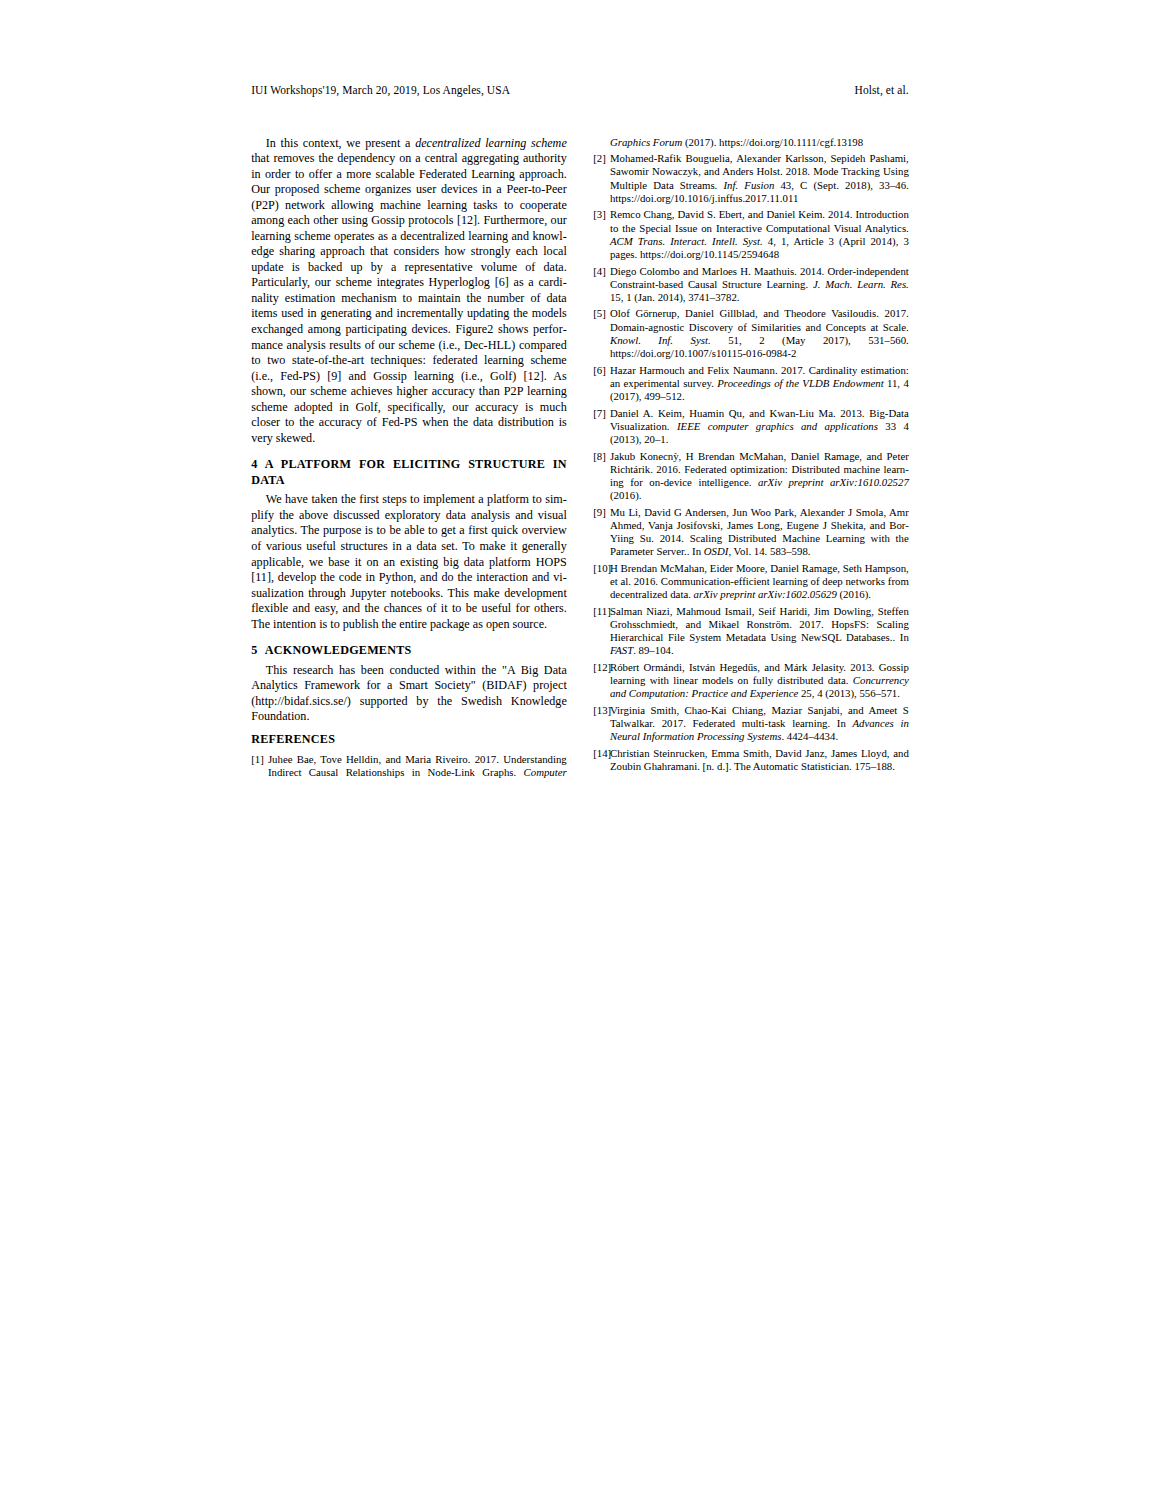IUI Workshops'19, March 20, 2019, Los Angeles, USA
Holst, et al.
In this context, we present a decentralized learning scheme that removes the dependency on a central aggregating authority in order to offer a more scalable Federated Learning approach. Our proposed scheme organizes user devices in a Peer-to-Peer (P2P) network allowing machine learning tasks to cooperate among each other using Gossip protocols [12]. Furthermore, our learning scheme operates as a decentralized learning and knowledge sharing approach that considers how strongly each local update is backed up by a representative volume of data. Particularly, our scheme integrates Hyperloglog [6] as a cardinality estimation mechanism to maintain the number of data items used in generating and incrementally updating the models exchanged among participating devices. Figure2 shows performance analysis results of our scheme (i.e., Dec-HLL) compared to two state-of-the-art techniques: federated learning scheme (i.e., Fed-PS) [9] and Gossip learning (i.e., Golf) [12]. As shown, our scheme achieves higher accuracy than P2P learning scheme adopted in Golf, specifically, our accuracy is much closer to the accuracy of Fed-PS when the data distribution is very skewed.
4 A PLATFORM FOR ELICITING STRUCTURE IN DATA
We have taken the first steps to implement a platform to simplify the above discussed exploratory data analysis and visual analytics. The purpose is to be able to get a first quick overview of various useful structures in a data set. To make it generally applicable, we base it on an existing big data platform HOPS [11], develop the code in Python, and do the interaction and visualization through Jupyter notebooks. This make development flexible and easy, and the chances of it to be useful for others. The intention is to publish the entire package as open source.
5 ACKNOWLEDGEMENTS
This research has been conducted within the "A Big Data Analytics Framework for a Smart Society" (BIDAF) project (http://bidaf.sics.se/) supported by the Swedish Knowledge Foundation.
REFERENCES
[1] Juhee Bae, Tove Helldin, and Maria Riveiro. 2017. Understanding Indirect Causal Relationships in Node-Link Graphs. Computer Graphics Forum (2017). https://doi.org/10.1111/cgf.13198
[2] Mohamed-Rafik Bouguelia, Alexander Karlsson, Sepideh Pashami, Sawomir Nowaczyk, and Anders Holst. 2018. Mode Tracking Using Multiple Data Streams. Inf. Fusion 43, C (Sept. 2018), 33–46. https://doi.org/10.1016/j.inffus.2017.11.011
[3] Remco Chang, David S. Ebert, and Daniel Keim. 2014. Introduction to the Special Issue on Interactive Computational Visual Analytics. ACM Trans. Interact. Intell. Syst. 4, 1, Article 3 (April 2014), 3 pages. https://doi.org/10.1145/2594648
[4] Diego Colombo and Marloes H. Maathuis. 2014. Order-independent Constraint-based Causal Structure Learning. J. Mach. Learn. Res. 15, 1 (Jan. 2014), 3741–3782.
[5] Olof Görnerup, Daniel Gillblad, and Theodore Vasiloudis. 2017. Domain-agnostic Discovery of Similarities and Concepts at Scale. Knowl. Inf. Syst. 51, 2 (May 2017), 531–560. https://doi.org/10.1007/s10115-016-0984-2
[6] Hazar Harmouch and Felix Naumann. 2017. Cardinality estimation: an experimental survey. Proceedings of the VLDB Endowment 11, 4 (2017), 499–512.
[7] Daniel A. Keim, Huamin Qu, and Kwan-Liu Ma. 2013. Big-Data Visualization. IEEE computer graphics and applications 33 4 (2013), 20–1.
[8] Jakub Konecnỳ, H Brendan McMahan, Daniel Ramage, and Peter Richtárik. 2016. Federated optimization: Distributed machine learning for on-device intelligence. arXiv preprint arXiv:1610.02527 (2016).
[9] Mu Li, David G Andersen, Jun Woo Park, Alexander J Smola, Amr Ahmed, Vanja Josifovski, James Long, Eugene J Shekita, and Bor-Yiing Su. 2014. Scaling Distributed Machine Learning with the Parameter Server.. In OSDI, Vol. 14. 583–598.
[10] H Brendan McMahan, Eider Moore, Daniel Ramage, Seth Hampson, et al. 2016. Communication-efficient learning of deep networks from decentralized data. arXiv preprint arXiv:1602.05629 (2016).
[11] Salman Niazi, Mahmoud Ismail, Seif Haridi, Jim Dowling, Steffen Grohsschmiedt, and Mikael Ronström. 2017. HopsFS: Scaling Hierarchical File System Metadata Using NewSQL Databases.. In FAST. 89–104.
[12] Róbert Ormándi, István Hegedűs, and Márk Jelasity. 2013. Gossip learning with linear models on fully distributed data. Concurrency and Computation: Practice and Experience 25, 4 (2013), 556–571.
[13] Virginia Smith, Chao-Kai Chiang, Maziar Sanjabi, and Ameet S Talwalkar. 2017. Federated multi-task learning. In Advances in Neural Information Processing Systems. 4424–4434.
[14] Christian Steinrucken, Emma Smith, David Janz, James Lloyd, and Zoubin Ghahramani. [n. d.]. The Automatic Statistician. 175–188.